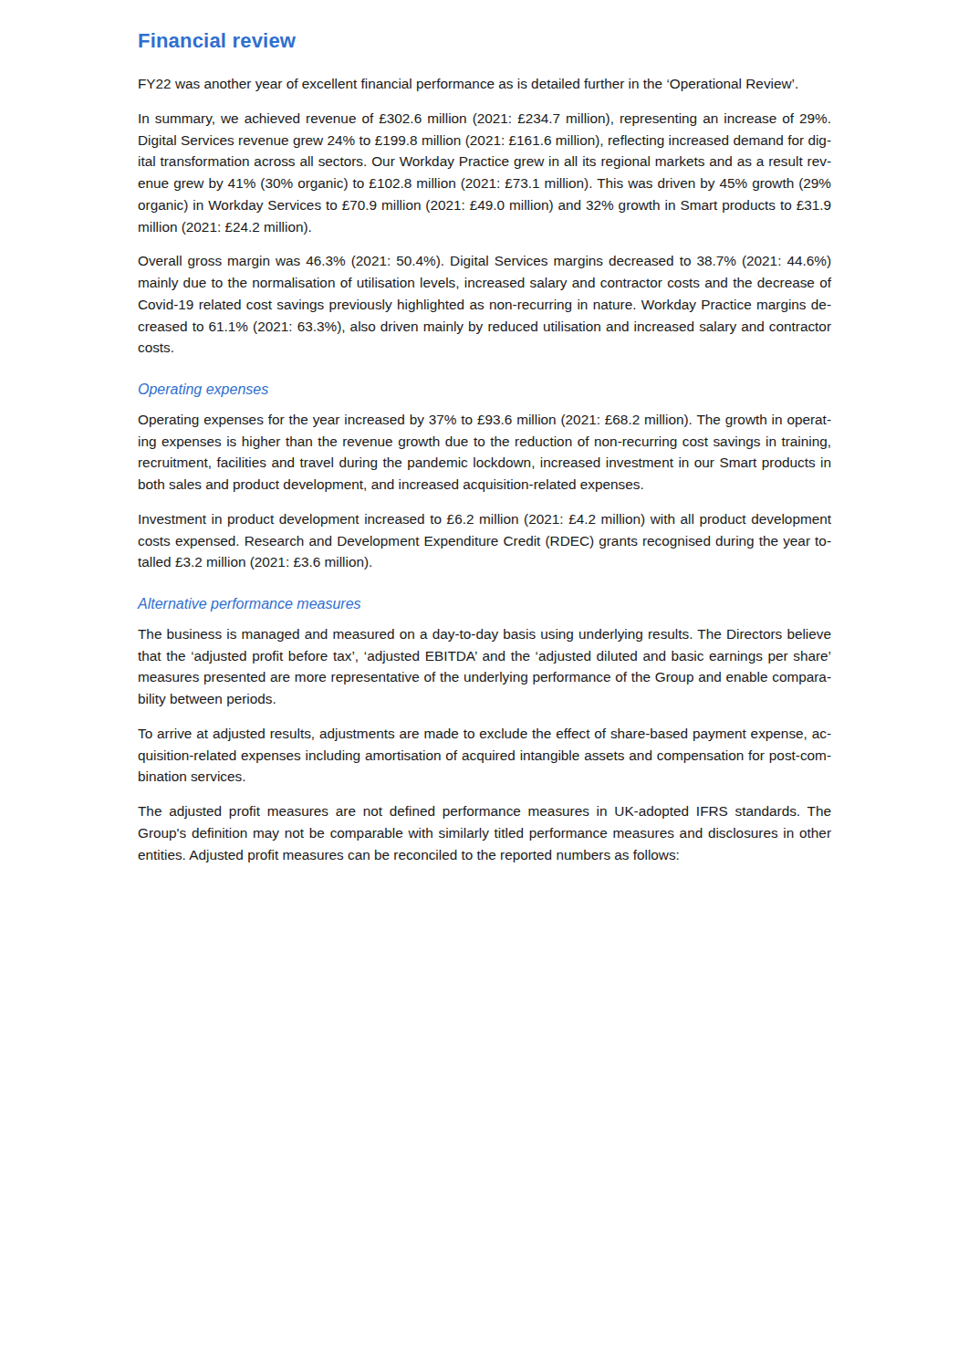Financial review
FY22 was another year of excellent financial performance as is detailed further in the ‘Operational Review’.
In summary, we achieved revenue of £302.6 million (2021: £234.7 million), representing an increase of 29%. Digital Services revenue grew 24% to £199.8 million (2021: £161.6 million), reflecting increased demand for digital transformation across all sectors. Our Workday Practice grew in all its regional markets and as a result revenue grew by 41% (30% organic) to £102.8 million (2021: £73.1 million). This was driven by 45% growth (29% organic) in Workday Services to £70.9 million (2021: £49.0 million) and 32% growth in Smart products to £31.9 million (2021: £24.2 million).
Overall gross margin was 46.3% (2021: 50.4%). Digital Services margins decreased to 38.7% (2021: 44.6%) mainly due to the normalisation of utilisation levels, increased salary and contractor costs and the decrease of Covid-19 related cost savings previously highlighted as non-recurring in nature. Workday Practice margins decreased to 61.1% (2021: 63.3%), also driven mainly by reduced utilisation and increased salary and contractor costs.
Operating expenses
Operating expenses for the year increased by 37% to £93.6 million (2021: £68.2 million). The growth in operating expenses is higher than the revenue growth due to the reduction of non-recurring cost savings in training, recruitment, facilities and travel during the pandemic lockdown, increased investment in our Smart products in both sales and product development, and increased acquisition-related expenses.
Investment in product development increased to £6.2 million (2021: £4.2 million) with all product development costs expensed. Research and Development Expenditure Credit (RDEC) grants recognised during the year totalled £3.2 million (2021: £3.6 million).
Alternative performance measures
The business is managed and measured on a day-to-day basis using underlying results. The Directors believe that the ‘adjusted profit before tax’, ‘adjusted EBITDA’ and the ‘adjusted diluted and basic earnings per share’ measures presented are more representative of the underlying performance of the Group and enable comparability between periods.
To arrive at adjusted results, adjustments are made to exclude the effect of share-based payment expense, acquisition-related expenses including amortisation of acquired intangible assets and compensation for post-combination services.
The adjusted profit measures are not defined performance measures in UK-adopted IFRS standards. The Group's definition may not be comparable with similarly titled performance measures and disclosures in other entities. Adjusted profit measures can be reconciled to the reported numbers as follows: